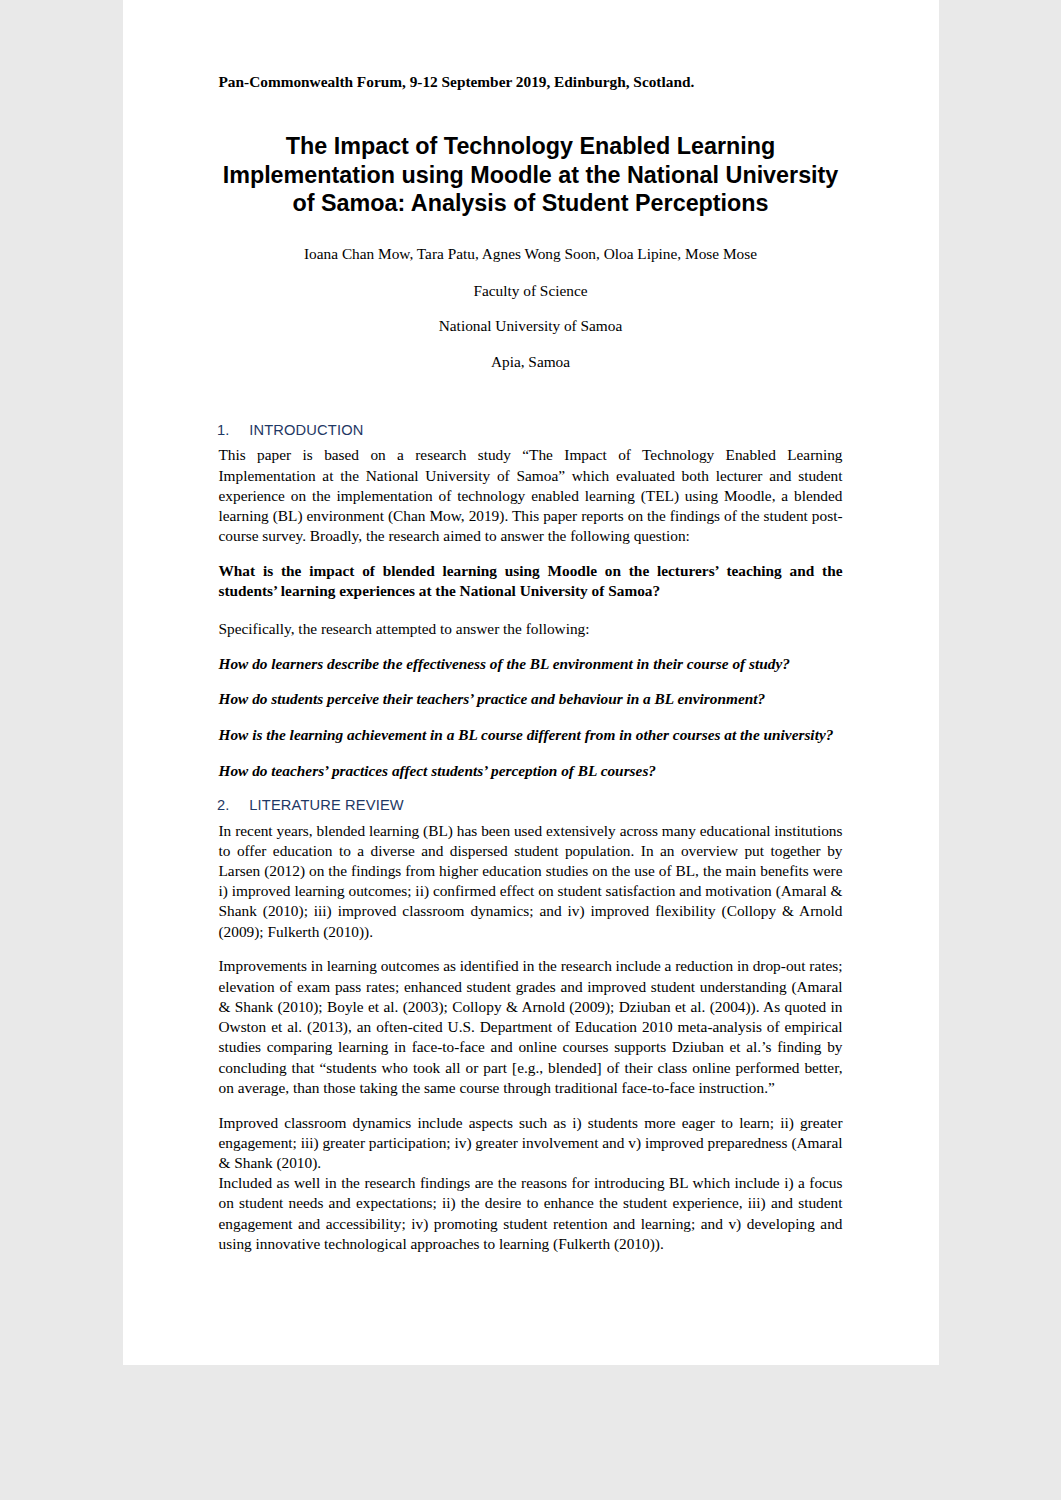Pan-Commonwealth Forum, 9-12 September 2019, Edinburgh, Scotland.
The Impact of Technology Enabled Learning Implementation using Moodle at the National University of Samoa: Analysis of Student Perceptions
Ioana Chan Mow, Tara Patu, Agnes Wong Soon, Oloa Lipine, Mose Mose
Faculty of Science
National University of Samoa
Apia, Samoa
1. INTRODUCTION
This paper is based on a research study “The Impact of Technology Enabled Learning Implementation at the National University of Samoa” which evaluated both lecturer and student experience on the implementation of technology enabled learning (TEL) using Moodle, a blended learning (BL) environment (Chan Mow, 2019). This paper reports on the findings of the student post-course survey. Broadly, the research aimed to answer the following question:
What is the impact of blended learning using Moodle on the lecturers’ teaching and the students’ learning experiences at the National University of Samoa?
Specifically, the research attempted to answer the following:
How do learners describe the effectiveness of the BL environment in their course of study?
How do students perceive their teachers’ practice and behaviour in a BL environment?
How is the learning achievement in a BL course different from in other courses at the university?
How do teachers’ practices affect students’ perception of BL courses?
2. LITERATURE REVIEW
In recent years, blended learning (BL) has been used extensively across many educational institutions to offer education to a diverse and dispersed student population. In an overview put together by Larsen (2012) on the findings from higher education studies on the use of BL, the main benefits were i) improved learning outcomes; ii) confirmed effect on student satisfaction and motivation (Amaral & Shank (2010); iii) improved classroom dynamics; and iv) improved flexibility (Collopy & Arnold (2009); Fulkerth (2010)).
Improvements in learning outcomes as identified in the research include a reduction in drop-out rates; elevation of exam pass rates; enhanced student grades and improved student understanding (Amaral & Shank (2010); Boyle et al. (2003); Collopy & Arnold (2009); Dziuban et al. (2004)). As quoted in Owston et al. (2013), an often-cited U.S. Department of Education 2010 meta-analysis of empirical studies comparing learning in face-to-face and online courses supports Dziuban et al.’s finding by concluding that “students who took all or part [e.g., blended] of their class online performed better, on average, than those taking the same course through traditional face-to-face instruction.”
Improved classroom dynamics include aspects such as i) students more eager to learn; ii) greater engagement; iii) greater participation; iv) greater involvement and v) improved preparedness (Amaral & Shank (2010).
Included as well in the research findings are the reasons for introducing BL which include i) a focus on student needs and expectations; ii) the desire to enhance the student experience, iii) and student engagement and accessibility; iv) promoting student retention and learning; and v) developing and using innovative technological approaches to learning (Fulkerth (2010)).